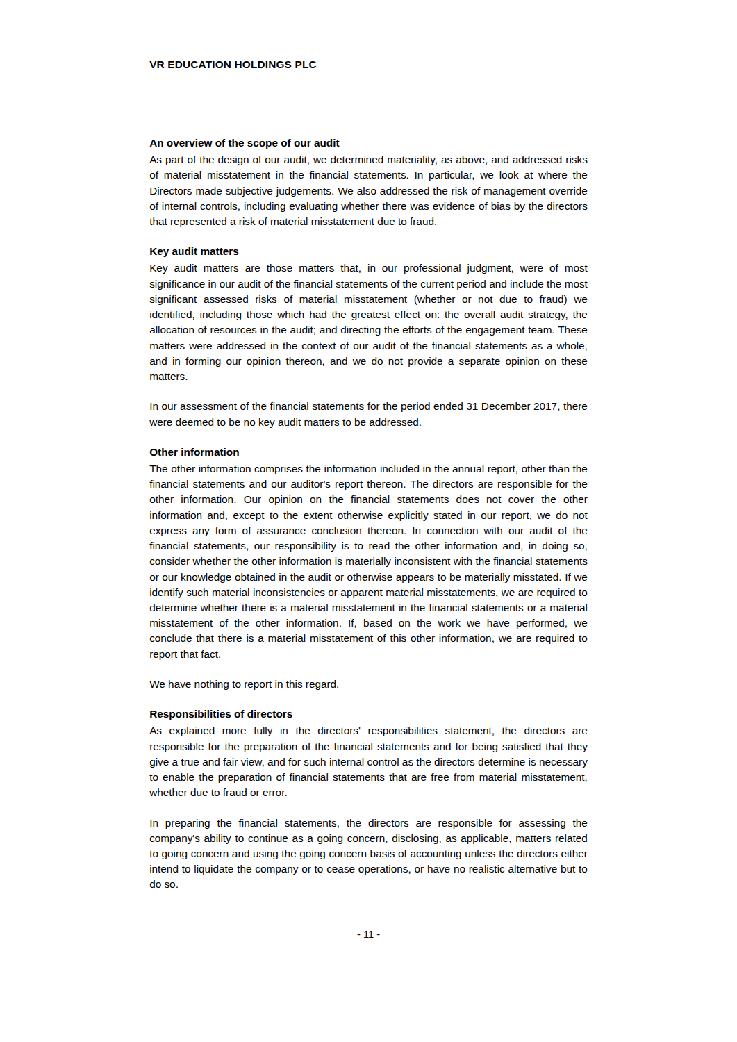VR EDUCATION HOLDINGS PLC
An overview of the scope of our audit
As part of the design of our audit, we determined materiality, as above, and addressed risks of material misstatement in the financial statements. In particular, we look at where the Directors made subjective judgements. We also addressed the risk of management override of internal controls, including evaluating whether there was evidence of bias by the directors that represented a risk of material misstatement due to fraud.
Key audit matters
Key audit matters are those matters that, in our professional judgment, were of most significance in our audit of the financial statements of the current period and include the most significant assessed risks of material misstatement (whether or not due to fraud) we identified, including those which had the greatest effect on: the overall audit strategy, the allocation of resources in the audit; and directing the efforts of the engagement team. These matters were addressed in the context of our audit of the financial statements as a whole, and in forming our opinion thereon, and we do not provide a separate opinion on these matters.
In our assessment of the financial statements for the period ended 31 December 2017, there were deemed to be no key audit matters to be addressed.
Other information
The other information comprises the information included in the annual report, other than the financial statements and our auditor's report thereon. The directors are responsible for the other information. Our opinion on the financial statements does not cover the other information and, except to the extent otherwise explicitly stated in our report, we do not express any form of assurance conclusion thereon. In connection with our audit of the financial statements, our responsibility is to read the other information and, in doing so, consider whether the other information is materially inconsistent with the financial statements or our knowledge obtained in the audit or otherwise appears to be materially misstated. If we identify such material inconsistencies or apparent material misstatements, we are required to determine whether there is a material misstatement in the financial statements or a material misstatement of the other information. If, based on the work we have performed, we conclude that there is a material misstatement of this other information, we are required to report that fact.
We have nothing to report in this regard.
Responsibilities of directors
As explained more fully in the directors' responsibilities statement, the directors are responsible for the preparation of the financial statements and for being satisfied that they give a true and fair view, and for such internal control as the directors determine is necessary to enable the preparation of financial statements that are free from material misstatement, whether due to fraud or error.
In preparing the financial statements, the directors are responsible for assessing the company's ability to continue as a going concern, disclosing, as applicable, matters related to going concern and using the going concern basis of accounting unless the directors either intend to liquidate the company or to cease operations, or have no realistic alternative but to do so.
- 11 -